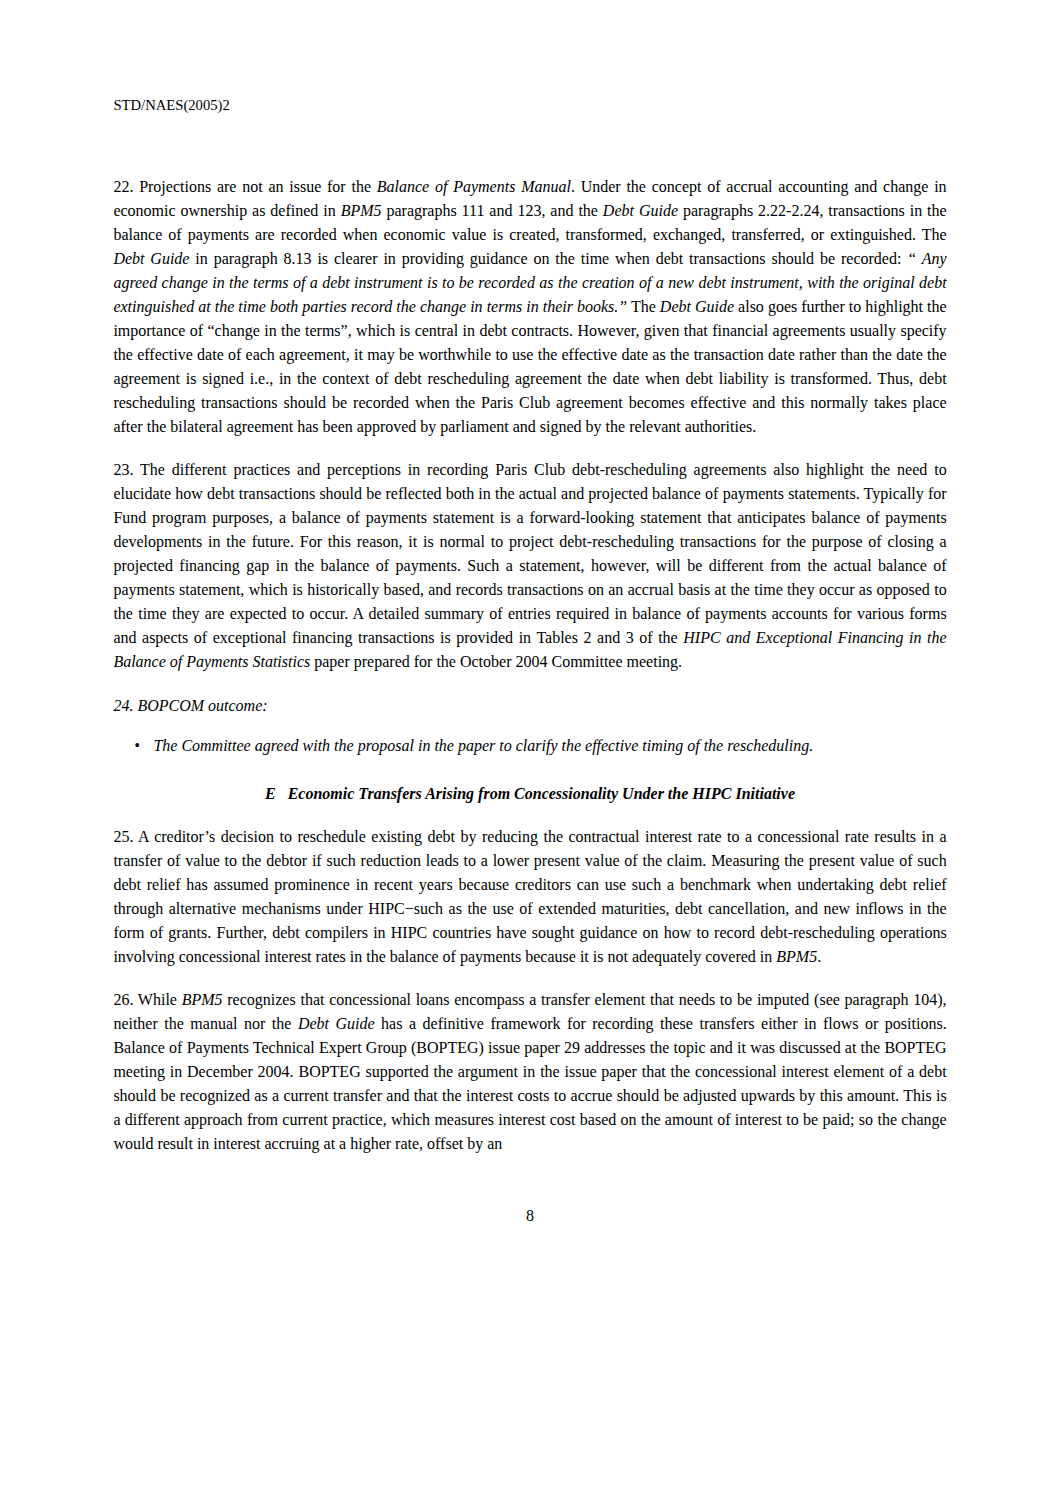STD/NAES(2005)2
22. Projections are not an issue for the Balance of Payments Manual. Under the concept of accrual accounting and change in economic ownership as defined in BPM5 paragraphs 111 and 123, and the Debt Guide paragraphs 2.22-2.24, transactions in the balance of payments are recorded when economic value is created, transformed, exchanged, transferred, or extinguished. The Debt Guide in paragraph 8.13 is clearer in providing guidance on the time when debt transactions should be recorded: “ Any agreed change in the terms of a debt instrument is to be recorded as the creation of a new debt instrument, with the original debt extinguished at the time both parties record the change in terms in their books.” The Debt Guide also goes further to highlight the importance of “change in the terms”, which is central in debt contracts. However, given that financial agreements usually specify the effective date of each agreement, it may be worthwhile to use the effective date as the transaction date rather than the date the agreement is signed i.e., in the context of debt rescheduling agreement the date when debt liability is transformed. Thus, debt rescheduling transactions should be recorded when the Paris Club agreement becomes effective and this normally takes place after the bilateral agreement has been approved by parliament and signed by the relevant authorities.
23. The different practices and perceptions in recording Paris Club debt-rescheduling agreements also highlight the need to elucidate how debt transactions should be reflected both in the actual and projected balance of payments statements. Typically for Fund program purposes, a balance of payments statement is a forward-looking statement that anticipates balance of payments developments in the future. For this reason, it is normal to project debt-rescheduling transactions for the purpose of closing a projected financing gap in the balance of payments. Such a statement, however, will be different from the actual balance of payments statement, which is historically based, and records transactions on an accrual basis at the time they occur as opposed to the time they are expected to occur. A detailed summary of entries required in balance of payments accounts for various forms and aspects of exceptional financing transactions is provided in Tables 2 and 3 of the HIPC and Exceptional Financing in the Balance of Payments Statistics paper prepared for the October 2004 Committee meeting.
24. BOPCOM outcome:
The Committee agreed with the proposal in the paper to clarify the effective timing of the rescheduling.
E Economic Transfers Arising from Concessionality Under the HIPC Initiative
25. A creditor’s decision to reschedule existing debt by reducing the contractual interest rate to a concessional rate results in a transfer of value to the debtor if such reduction leads to a lower present value of the claim. Measuring the present value of such debt relief has assumed prominence in recent years because creditors can use such a benchmark when undertaking debt relief through alternative mechanisms under HIPC−such as the use of extended maturities, debt cancellation, and new inflows in the form of grants. Further, debt compilers in HIPC countries have sought guidance on how to record debt-rescheduling operations involving concessional interest rates in the balance of payments because it is not adequately covered in BPM5.
26. While BPM5 recognizes that concessional loans encompass a transfer element that needs to be imputed (see paragraph 104), neither the manual nor the Debt Guide has a definitive framework for recording these transfers either in flows or positions. Balance of Payments Technical Expert Group (BOPTEG) issue paper 29 addresses the topic and it was discussed at the BOPTEG meeting in December 2004. BOPTEG supported the argument in the issue paper that the concessional interest element of a debt should be recognized as a current transfer and that the interest costs to accrue should be adjusted upwards by this amount. This is a different approach from current practice, which measures interest cost based on the amount of interest to be paid; so the change would result in interest accruing at a higher rate, offset by an
8